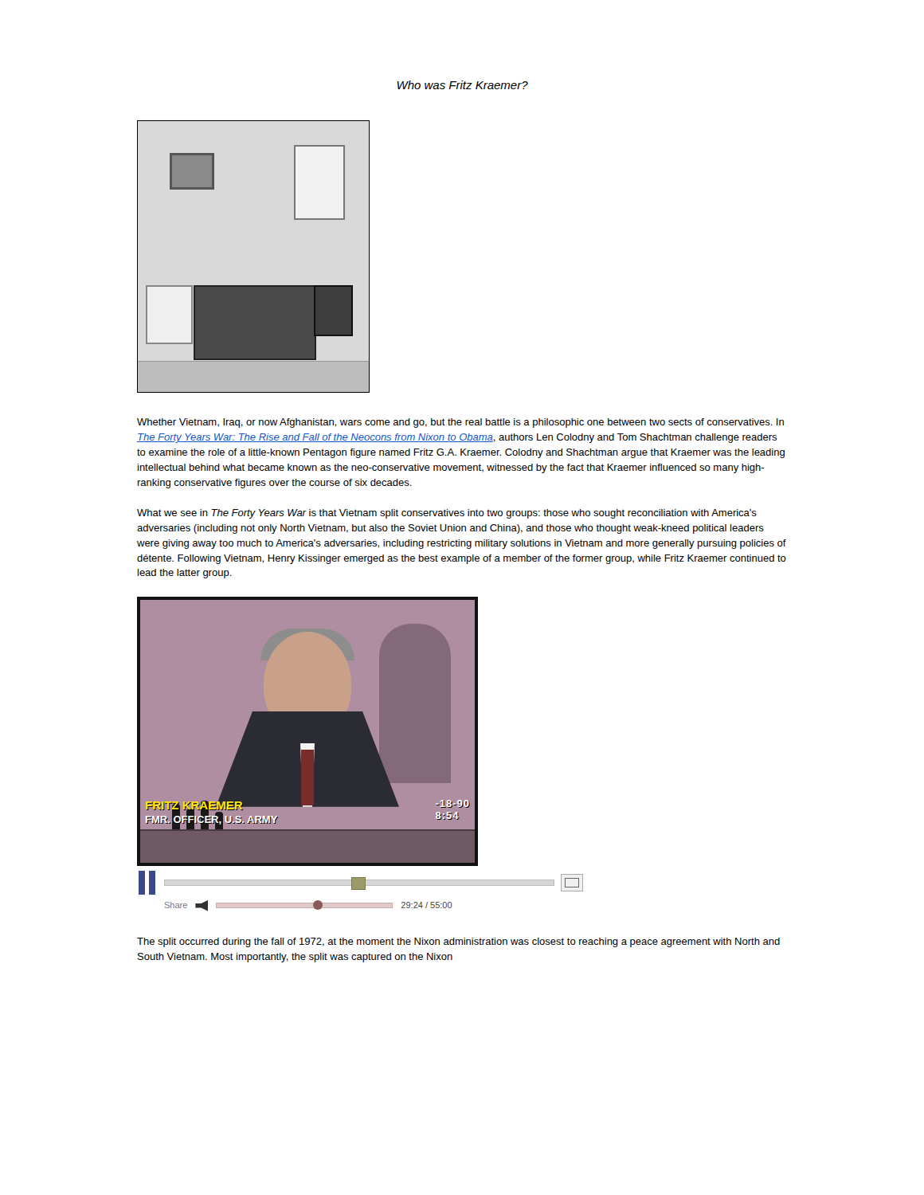Who was Fritz Kraemer?
Whether Vietnam, Iraq, or now Afghanistan, wars come and go, but the real battle is a philosophic one between two sects of conservatives. In The Forty Years War: The Rise and Fall of the Neocons from Nixon to Obama, authors Len Colodny and Tom Shachtman challenge readers to examine the role of a little-known Pentagon figure named Fritz G.A. Kraemer. Colodny and Shachtman argue that Kraemer was the leading intellectual behind what became known as the neo-conservative movement, witnessed by the fact that Kraemer influenced so many high-ranking conservative figures over the course of six decades.
What we see in The Forty Years War is that Vietnam split conservatives into two groups: those who sought reconciliation with America's adversaries (including not only North Vietnam, but also the Soviet Union and China), and those who thought weak-kneed political leaders were giving away too much to America's adversaries, including restricting military solutions in Vietnam and more generally pursuing policies of détente. Following Vietnam, Henry Kissinger emerged as the best example of a member of the former group, while Fritz Kraemer continued to lead the latter group.
-18-90
8:54 FRITZ KRAEMER
FMR. OFFICER, U.S. ARMY
Share 29:24 / 55:00
The split occurred during the fall of 1972, at the moment the Nixon administration was closest to reaching a peace agreement with North and South Vietnam. Most importantly, the split was captured on the Nixon